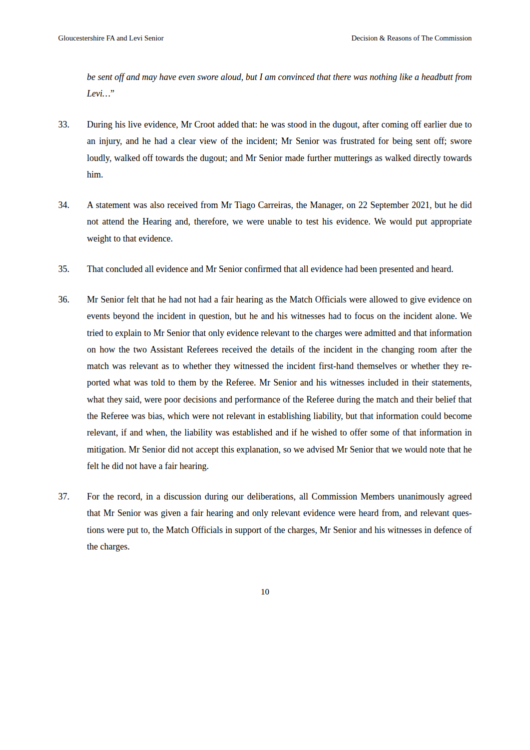Gloucestershire FA and Levi Senior Decision & Reasons of The Commission
be sent off and may have even swore aloud, but I am convinced that there was nothing like a headbutt from Levi…”
During his live evidence, Mr Croot added that: he was stood in the dugout, after coming off earlier due to an injury, and he had a clear view of the incident; Mr Senior was frustrated for being sent off; swore loudly, walked off towards the dugout; and Mr Senior made further mutterings as walked directly towards him.
A statement was also received from Mr Tiago Carreiras, the Manager, on 22 September 2021, but he did not attend the Hearing and, therefore, we were unable to test his evidence. We would put appropriate weight to that evidence.
That concluded all evidence and Mr Senior confirmed that all evidence had been presented and heard.
Mr Senior felt that he had not had a fair hearing as the Match Officials were allowed to give evidence on events beyond the incident in question, but he and his witnesses had to focus on the incident alone. We tried to explain to Mr Senior that only evidence relevant to the charges were admitted and that information on how the two Assistant Referees received the details of the incident in the changing room after the match was relevant as to whether they witnessed the incident first-hand themselves or whether they reported what was told to them by the Referee. Mr Senior and his witnesses included in their statements, what they said, were poor decisions and performance of the Referee during the match and their belief that the Referee was bias, which were not relevant in establishing liability, but that information could become relevant, if and when, the liability was established and if he wished to offer some of that information in mitigation. Mr Senior did not accept this explanation, so we advised Mr Senior that we would note that he felt he did not have a fair hearing.
For the record, in a discussion during our deliberations, all Commission Members unanimously agreed that Mr Senior was given a fair hearing and only relevant evidence were heard from, and relevant questions were put to, the Match Officials in support of the charges, Mr Senior and his witnesses in defence of the charges.
10